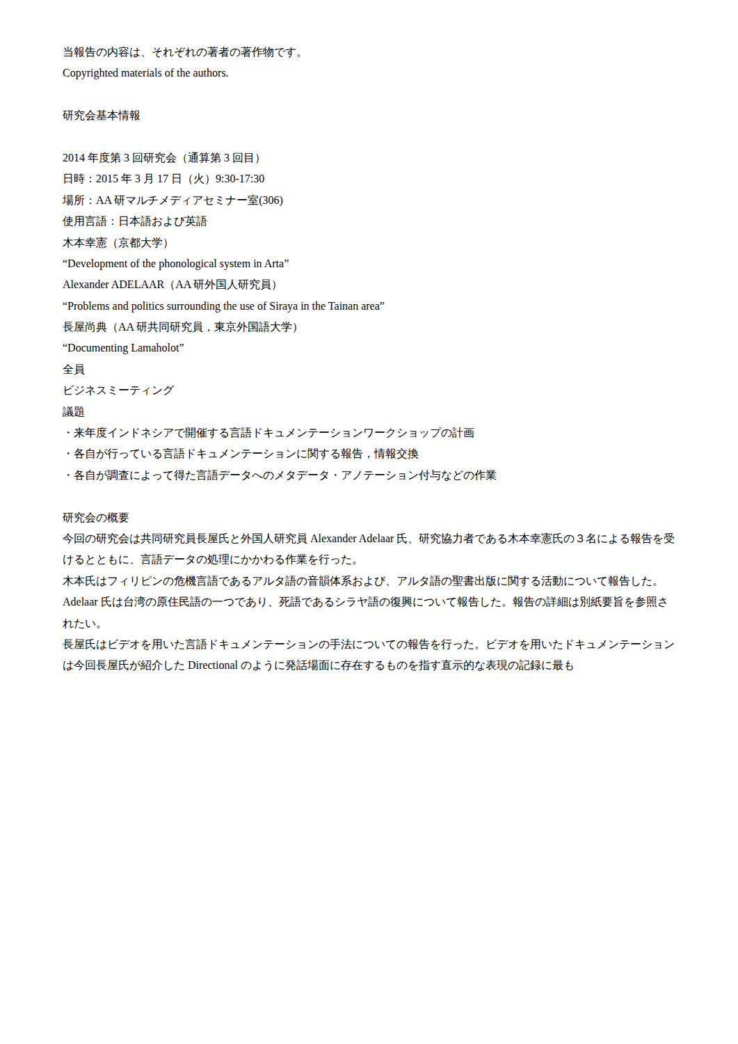当報告の内容は、それぞれの著者の著作物です。
Copyrighted materials of the authors.
研究会基本情報
2014 年度第 3 回研究会（通算第 3 回目）
日時：2015 年 3 月 17 日（火）9:30-17:30
場所：AA 研マルチメディアセミナー室(306)
使用言語：日本語および英語
木本幸憲（京都大学）
“Development of the phonological system in Arta”
Alexander ADELAAR（AA 研外国人研究員）
“Problems and politics surrounding the use of Siraya in the Tainan area”
長屋尚典（AA 研共同研究員，東京外国語大学）
“Documenting Lamaholot”
全員
ビジネスミーティング
議題
・来年度インドネシアで開催する言語ドキュメンテーションワークショップの計画
・各自が行っている言語ドキュメンテーションに関する報告，情報交換
・各自が調査によって得た言語データへのメタデータ・アノテーション付与などの作業
研究会の概要
今回の研究会は共同研究員長屋氏と外国人研究員 Alexander Adelaar 氏、研究協力者である木本幸憲氏の３名による報告を受けるとともに、言語データの処理にかかわる作業を行った。
木本氏はフィリピンの危機言語であるアルタ語の音韻体系および、アルタ語の聖書出版に関する活動について報告した。
Adelaar 氏は台湾の原住民語の一つであり、死語であるシラヤ語の復興について報告した。報告の詳細は別紙要旨を参照されたい。
長屋氏はビデオを用いた言語ドキュメンテーションの手法についての報告を行った。ビデオを用いたドキュメンテーションは今回長屋氏が紹介した Directional のように発話場面に存在するものを指す直示的な表現の記録に最も